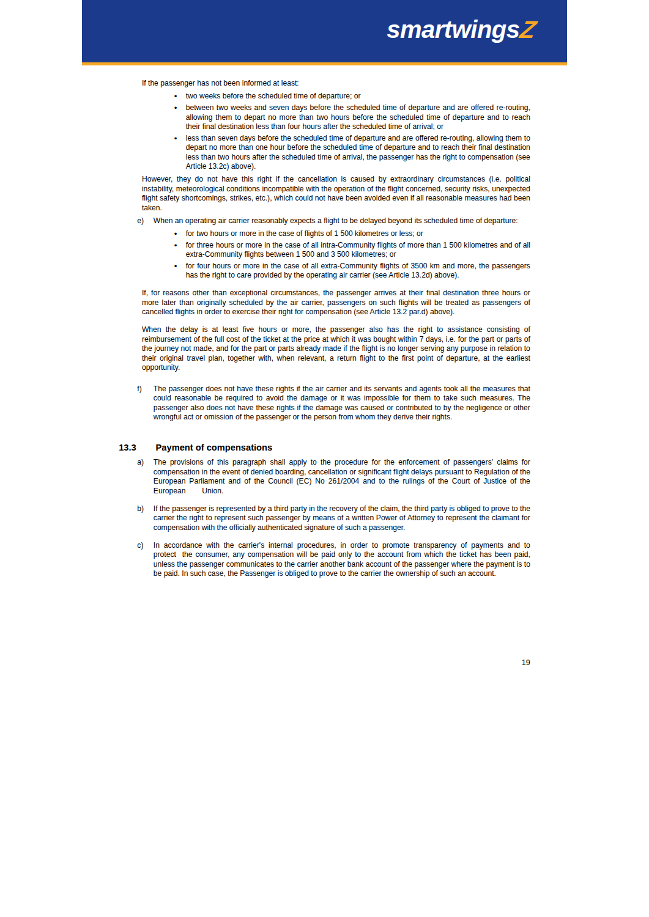smartwingsZ
If the passenger has not been informed at least:
two weeks before the scheduled time of departure; or
between two weeks and seven days before the scheduled time of departure and are offered re-routing, allowing them to depart no more than two hours before the scheduled time of departure and to reach their final destination less than four hours after the scheduled time of arrival; or
less than seven days before the scheduled time of departure and are offered re-routing, allowing them to depart no more than one hour before the scheduled time of departure and to reach their final destination less than two hours after the scheduled time of arrival, the passenger has the right to compensation (see Article 13.2c) above).
However, they do not have this right if the cancellation is caused by extraordinary circumstances (i.e. political instability, meteorological conditions incompatible with the operation of the flight concerned, security risks, unexpected flight safety shortcomings, strikes, etc.), which could not have been avoided even if all reasonable measures had been taken.
e)
When an operating air carrier reasonably expects a flight to be delayed beyond its scheduled time of departure:
for two hours or more in the case of flights of 1 500 kilometres or less; or
for three hours or more in the case of all intra-Community flights of more than 1 500 kilometres and of all extra-Community flights between 1 500 and 3 500 kilometres; or
for four hours or more in the case of all extra-Community flights of 3500 km and more, the passengers has the right to care provided by the operating air carrier (see Article 13.2d) above).
If, for reasons other than exceptional circumstances, the passenger arrives at their final destination three hours or more later than originally scheduled by the air carrier, passengers on such flights will be treated as passengers of cancelled flights in order to exercise their right for compensation (see Article 13.2 par.d) above).
When the delay is at least five hours or more, the passenger also has the right to assistance consisting of reimbursement of the full cost of the ticket at the price at which it was bought within 7 days, i.e. for the part or parts of the journey not made, and for the part or parts already made if the flight is no longer serving any purpose in relation to their original travel plan, together with, when relevant, a return flight to the first point of departure, at the earliest opportunity.
f)
The passenger does not have these rights if the air carrier and its servants and agents took all the measures that could reasonable be required to avoid the damage or it was impossible for them to take such measures. The passenger also does not have these rights if the damage was caused or contributed to by the negligence or other wrongful act or omission of the passenger or the person from whom they derive their rights.
13.3 Payment of compensations
a)
The provisions of this paragraph shall apply to the procedure for the enforcement of passengers' claims for compensation in the event of denied boarding, cancellation or significant flight delays pursuant to Regulation of the European Parliament and of the Council (EC) No 261/2004 and to the rulings of the Court of Justice of the European Union.
b)
If the passenger is represented by a third party in the recovery of the claim, the third party is obliged to prove to the carrier the right to represent such passenger by means of a written Power of Attorney to represent the claimant for compensation with the officially authenticated signature of such a passenger.
c)
In accordance with the carrier's internal procedures, in order to promote transparency of payments and to protect the consumer, any compensation will be paid only to the account from which the ticket has been paid, unless the passenger communicates to the carrier another bank account of the passenger where the payment is to be paid. In such case, the Passenger is obliged to prove to the carrier the ownership of such an account.
19